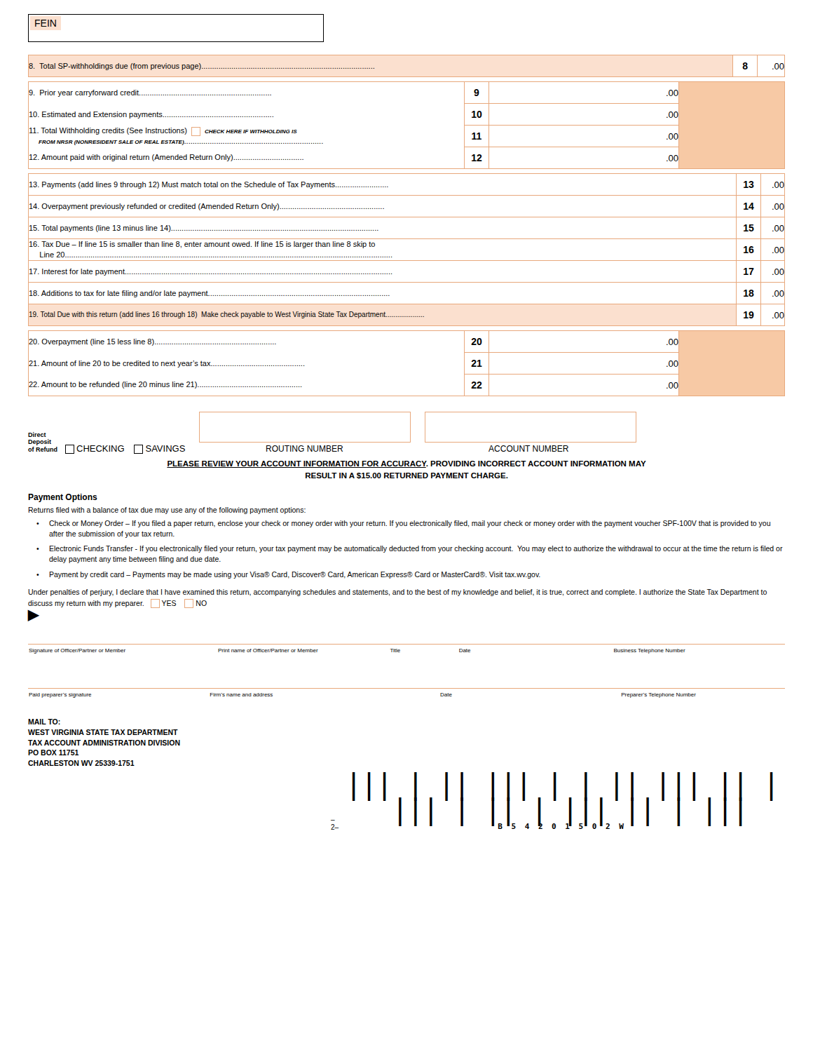FEIN
| 8. Total SP-withholdings due (from previous page) ................................................................................. | 8 | .00 |
| 9. Prior year carryforward credit .............................................................. | 9 | .00 | |
| 10. Estimated and Extension payments .................................................... | 10 | .00 |
| 11. Total Withholding credits (See Instructions) CHECK HERE IF WITHHOLDING IS FROM NRSR (NONRESIDENT SALE OF REAL ESTATE) ................................................................. | 11 | .00 |
| 12. Amount paid with original return (Amended Return Only) ................................. | 12 | .00 |
| 13. Payments (add lines 9 through 12) Must match total on the Schedule of Tax Payments ......................... | 13 | .00 |
| 14. Overpayment previously refunded or credited (Amended Return Only) ................................................. | 14 | .00 |
| 15. Total payments (line 13 minus line 14) ................................................................................................. | 15 | .00 |
| 16. Tax Due – If line 15 is smaller than line 8, enter amount owed. If line 15 is larger than line 8 skip to Line 20 ......................................................................................................................................................... | 16 | .00 |
| 17. Interest for late payment ............................................................................................................................. | 17 | .00 |
| 18. Additions to tax for late filing and/or late payment ..................................................................................... | 18 | .00 |
| 19. Total Due with this return (add lines 16 through 18) Make check payable to West Virginia State Tax Department .................... | 19 | .00 |
| 20. Overpayment (line 15 less line 8) ......................................................... | 20 | .00 | |
| 21. Amount of line 20 to be credited to next year’s tax ............................................ | 21 | .00 |
| 22. Amount to be refunded (line 20 minus line 21) ................................................. | 22 | .00 |
Direct
Deposit
of Refund
CHECKING SAVINGS
ROUTING NUMBER ACCOUNT NUMBER
PLEASE REVIEW YOUR ACCOUNT INFORMATION FOR ACCURACY. PROVIDING INCORRECT ACCOUNT INFORMATION MAY
RESULT IN A $15.00 RETURNED PAYMENT CHARGE.
Payment Options
Returns filed with a balance of tax due may use any of the following payment options:
Check or Money Order – If you filed a paper return, enclose your check or money order with your return. If you electronically filed, mail your check or money order with the payment voucher SPF-100V that is provided to you after the submission of your tax return.
Electronic Funds Transfer - If you electronically filed your return, your tax payment may be automatically deducted from your checking account. You may elect to authorize the withdrawal to occur at the time the return is filed or delay payment any time between filing and due date.
Payment by credit card – Payments may be made using your Visa® Card, Discover® Card, American Express® Card or MasterCard®. Visit tax.wv.gov.
Under penalties of perjury, I declare that I have examined this return, accompanying schedules and statements, and to the best of my knowledge and belief, it is true, correct and complete. I authorize the State Tax Department to discuss my return with my preparer. YES NO
▶
| Signature of Officer/Partner or Member | Print name of Officer/Partner or Member | Title | Date | Business Telephone Number |
| Paid preparer’s signature | Firm’s name and address | Date | Preparer’s Telephone Number |
MAIL TO:
WEST VIRGINIA STATE TAX DEPARTMENT
TAX ACCOUNT ADMINISTRATION DIVISION
PO BOX 11751
CHARLESTON WV 25339-1751
–2–
||| | || ||| | | || ||| || | ||| | || | ||| || | |||
B 5 4 2 0 1 5 0 2 W